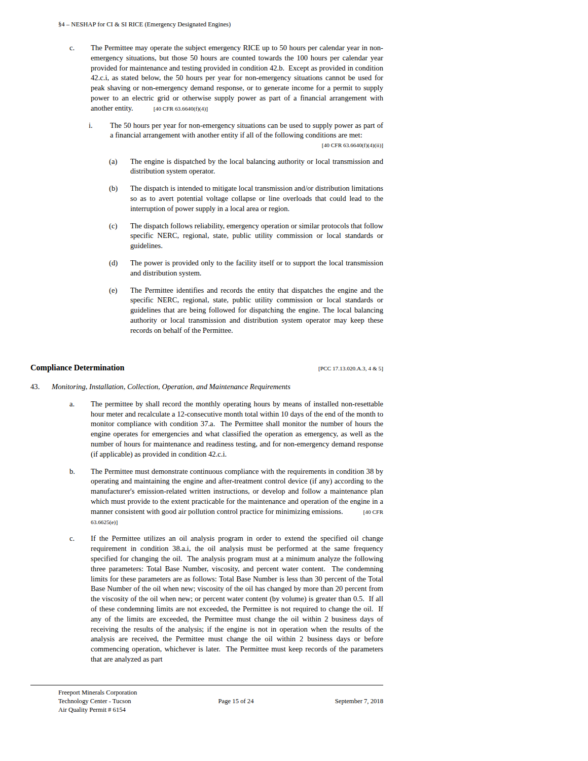§4 – NESHAP for CI & SI RICE (Emergency Designated Engines)
c.
The Permittee may operate the subject emergency RICE up to 50 hours per calendar year in non-emergency situations, but those 50 hours are counted towards the 100 hours per calendar year provided for maintenance and testing provided in condition 42.b. Except as provided in condition 42.c.i, as stated below, the 50 hours per year for non-emergency situations cannot be used for peak shaving or non-emergency demand response, or to generate income for a permit to supply power to an electric grid or otherwise supply power as part of a financial arrangement with another entity. [40 CFR 63.6640(f)(4)]
i.
The 50 hours per year for non-emergency situations can be used to supply power as part of a financial arrangement with another entity if all of the following conditions are met:
[40 CFR 63.6640(f)(4)(ii)]
(a)
The engine is dispatched by the local balancing authority or local transmission and distribution system operator.
(b)
The dispatch is intended to mitigate local transmission and/or distribution limitations so as to avert potential voltage collapse or line overloads that could lead to the interruption of power supply in a local area or region.
(c)
The dispatch follows reliability, emergency operation or similar protocols that follow specific NERC, regional, state, public utility commission or local standards or guidelines.
(d)
The power is provided only to the facility itself or to support the local transmission and distribution system.
(e)
The Permittee identifies and records the entity that dispatches the engine and the specific NERC, regional, state, public utility commission or local standards or guidelines that are being followed for dispatching the engine. The local balancing authority or local transmission and distribution system operator may keep these records on behalf of the Permittee.
Compliance Determination
[PCC 17.13.020.A.3, 4 & 5]
43.
Monitoring, Installation, Collection, Operation, and Maintenance Requirements
a.
The permittee by shall record the monthly operating hours by means of installed non-resettable hour meter and recalculate a 12-consecutive month total within 10 days of the end of the month to monitor compliance with condition 37.a. The Permittee shall monitor the number of hours the engine operates for emergencies and what classified the operation as emergency, as well as the number of hours for maintenance and readiness testing, and for non-emergency demand response (if applicable) as provided in condition 42.c.i.
b.
The Permittee must demonstrate continuous compliance with the requirements in condition 38 by operating and maintaining the engine and after-treatment control device (if any) according to the manufacturer's emission-related written instructions, or develop and follow a maintenance plan which must provide to the extent practicable for the maintenance and operation of the engine in a manner consistent with good air pollution control practice for minimizing emissions. [40 CFR 63.6625(e)]
c.
If the Permittee utilizes an oil analysis program in order to extend the specified oil change requirement in condition 38.a.i, the oil analysis must be performed at the same frequency specified for changing the oil. The analysis program must at a minimum analyze the following three parameters: Total Base Number, viscosity, and percent water content. The condemning limits for these parameters are as follows: Total Base Number is less than 30 percent of the Total Base Number of the oil when new; viscosity of the oil has changed by more than 20 percent from the viscosity of the oil when new; or percent water content (by volume) is greater than 0.5. If all of these condemning limits are not exceeded, the Permittee is not required to change the oil. If any of the limits are exceeded, the Permittee must change the oil within 2 business days of receiving the results of the analysis; if the engine is not in operation when the results of the analysis are received, the Permittee must change the oil within 2 business days or before commencing operation, whichever is later. The Permittee must keep records of the parameters that are analyzed as part
Freeport Minerals Corporation
Technology Center - Tucson
Air Quality Permit # 6154
Page 15 of 24
September 7, 2018